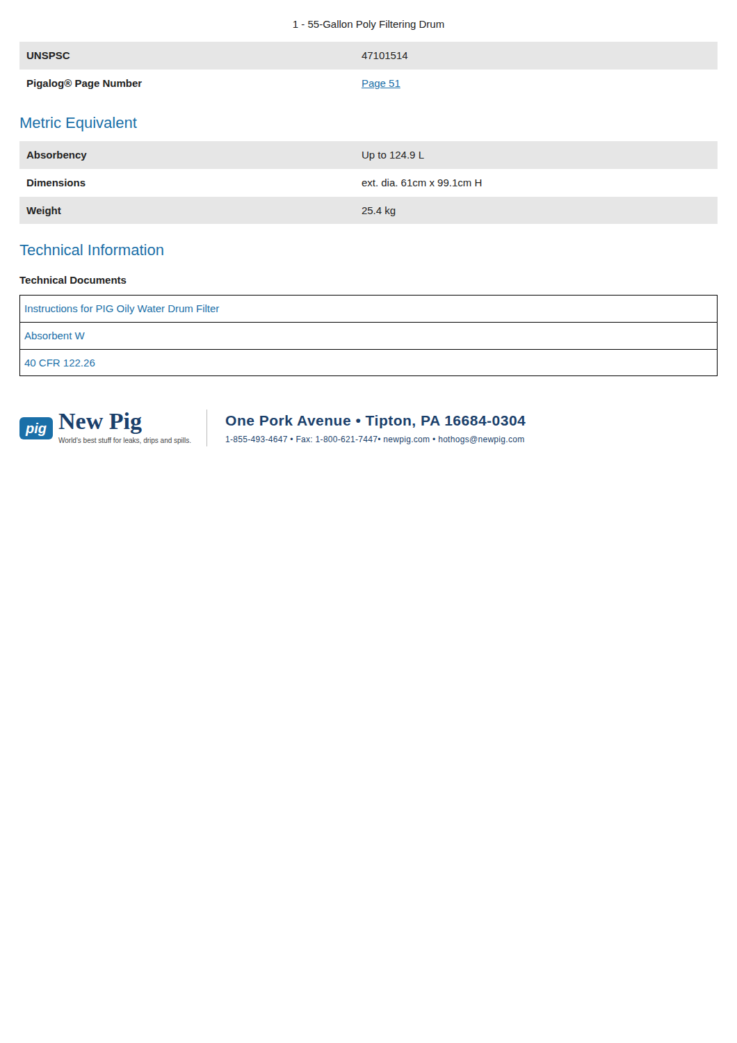1 - 55-Gallon Poly Filtering Drum
| UNSPSC | 47101514 |
| Pigalog® Page Number | Page 51 |
Metric Equivalent
| Absorbency | Up to 124.9 L |
| Dimensions | ext. dia. 61cm x 99.1cm H |
| Weight | 25.4 kg |
Technical Information
Technical Documents
| Instructions for PIG Oily Water Drum Filter |
| Absorbent W |
| 40 CFR 122.26 |
pig
New Pig
World's best stuff for leaks, drips and spills.
One Pork Avenue • Tipton, PA 16684-0304
1-855-493-4647 • Fax: 1-800-621-7447• newpig.com • hothogs@newpig.com